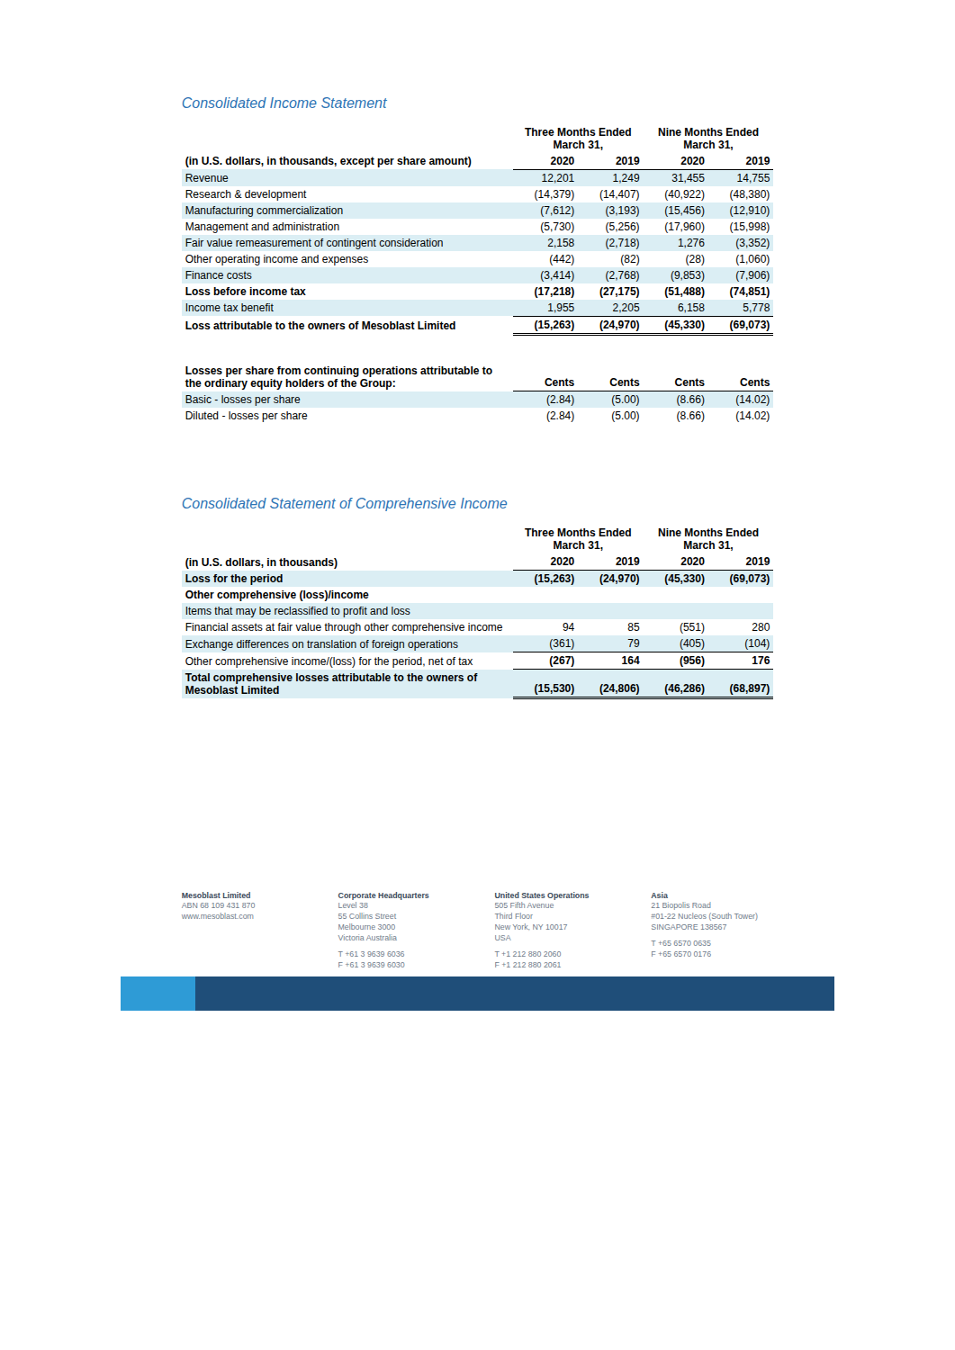Consolidated Income Statement
| | Three Months Ended March 31, | Nine Months Ended March 31, |
| (in U.S. dollars, in thousands, except per share amount) | 2020 | 2019 | 2020 | 2019 |
| Revenue | 12,201 | 1,249 | 31,455 | 14,755 |
| Research & development | (14,379) | (14,407) | (40,922) | (48,380) |
| Manufacturing commercialization | (7,612) | (3,193) | (15,456) | (12,910) |
| Management and administration | (5,730) | (5,256) | (17,960) | (15,998) |
| Fair value remeasurement of contingent consideration | 2,158 | (2,718) | 1,276 | (3,352) |
| Other operating income and expenses | (442) | (82) | (28) | (1,060) |
| Finance costs | (3,414) | (2,768) | (9,853) | (7,906) |
| Loss before income tax | (17,218) | (27,175) | (51,488) | (74,851) |
| Income tax benefit | 1,955 | 2,205 | 6,158 | 5,778 |
| Loss attributable to the owners of Mesoblast Limited | (15,263) | (24,970) | (45,330) | (69,073) |
| Losses per share from continuing operations attributable to the ordinary equity holders of the Group: | Cents | Cents | Cents | Cents |
| Basic - losses per share | (2.84) | (5.00) | (8.66) | (14.02) |
| Diluted - losses per share | (2.84) | (5.00) | (8.66) | (14.02) |
Consolidated Statement of Comprehensive Income
| | Three Months Ended March 31, | Nine Months Ended March 31, |
| (in U.S. dollars, in thousands) | 2020 | 2019 | 2020 | 2019 |
| Loss for the period | (15,263) | (24,970) | (45,330) | (69,073) |
| Other comprehensive (loss)/income | | | | |
| Items that may be reclassified to profit and loss | | | | |
| Financial assets at fair value through other comprehensive income | 94 | 85 | (551) | 280 |
| Exchange differences on translation of foreign operations | (361) | 79 | (405) | (104) |
| Other comprehensive income/(loss) for the period, net of tax | (267) | 164 | (956) | 176 |
| Total comprehensive losses attributable to the owners of Mesoblast Limited | (15,530) | (24,806) | (46,286) | (68,897) |
Mesoblast Limited
ABN 68 109 431 870
www.mesoblast.com
Corporate Headquarters
Level 38
55 Collins Street
Melbourne 3000
Victoria Australia
T +61 3 9639 6036
F +61 3 9639 6030
United States Operations
505 Fifth Avenue
Third Floor
New York, NY 10017
USA
T +1 212 880 2060
F +1 212 880 2061
Asia
21 Biopolis Road
#01-22 Nucleos (South Tower)
SINGAPORE 138567
T +65 6570 0635
F +65 6570 0176